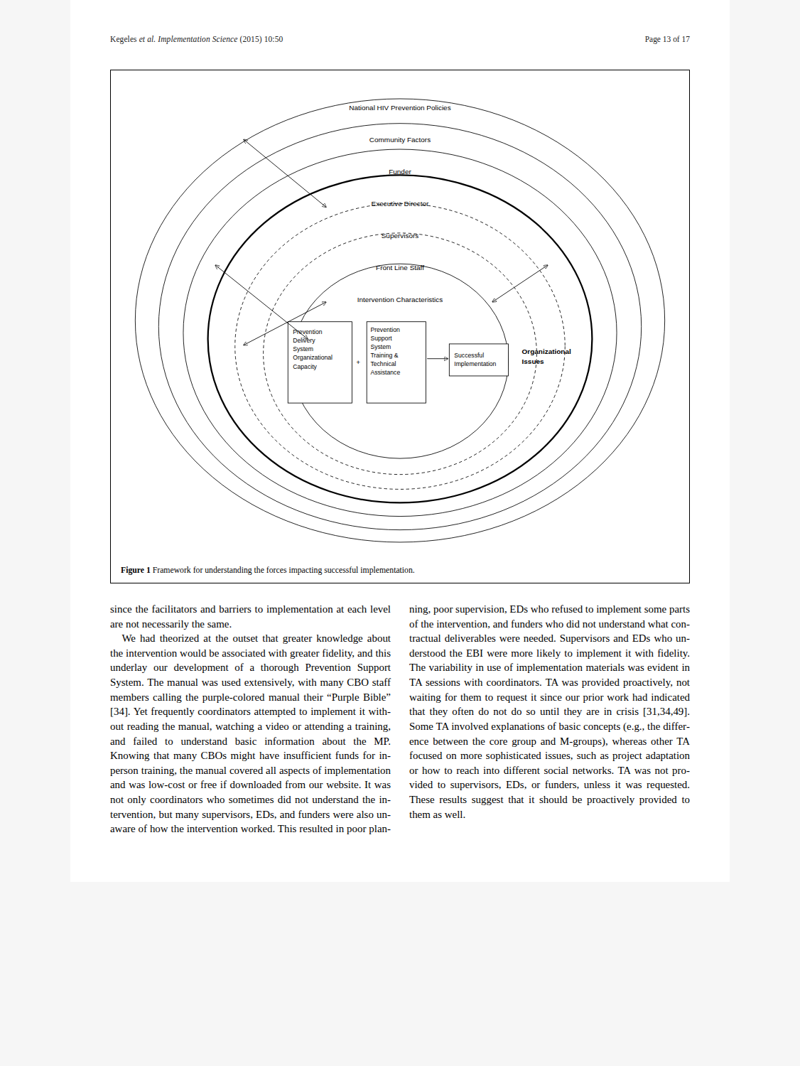Kegeles et al. Implementation Science (2015) 10:50
Page 13 of 17
National HIV Prevention Policies Community Factors Funder Executive Director Supervisors Front Line Staff Intervention Characteristics Prevention Delivery System Organizational Capacity + Prevention Support System Training & Technical Assistance Successful Implementation Organizational Issues
Figure 1 Framework for understanding the forces impacting successful implementation.
since the facilitators and barriers to implementation at each level are not necessarily the same.
We had theorized at the outset that greater knowledge about the intervention would be associated with greater fidelity, and this underlay our development of a thorough Prevention Support System. The manual was used extensively, with many CBO staff members calling the purple-colored manual their “Purple Bible” [34]. Yet frequently coordinators attempted to implement it without reading the manual, watching a video or attending a training, and failed to understand basic information about the MP. Knowing that many CBOs might have insufficient funds for in-person training, the manual covered all aspects of implementation and was low-cost or free if downloaded from our website. It was not only coordinators who sometimes did not understand the intervention, but many supervisors, EDs, and funders were also unaware of how the intervention worked. This resulted in poor planning, poor supervision, EDs who refused to implement some parts of the intervention, and funders who did not understand what contractual deliverables were needed. Supervisors and EDs who understood the EBI were more likely to implement it with fidelity. The variability in use of implementation materials was evident in TA sessions with coordinators. TA was provided proactively, not waiting for them to request it since our prior work had indicated that they often do not do so until they are in crisis [31,34,49]. Some TA involved explanations of basic concepts (e.g., the difference between the core group and M-groups), whereas other TA focused on more sophisticated issues, such as project adaptation or how to reach into different social networks. TA was not provided to supervisors, EDs, or funders, unless it was requested. These results suggest that it should be proactively provided to them as well.